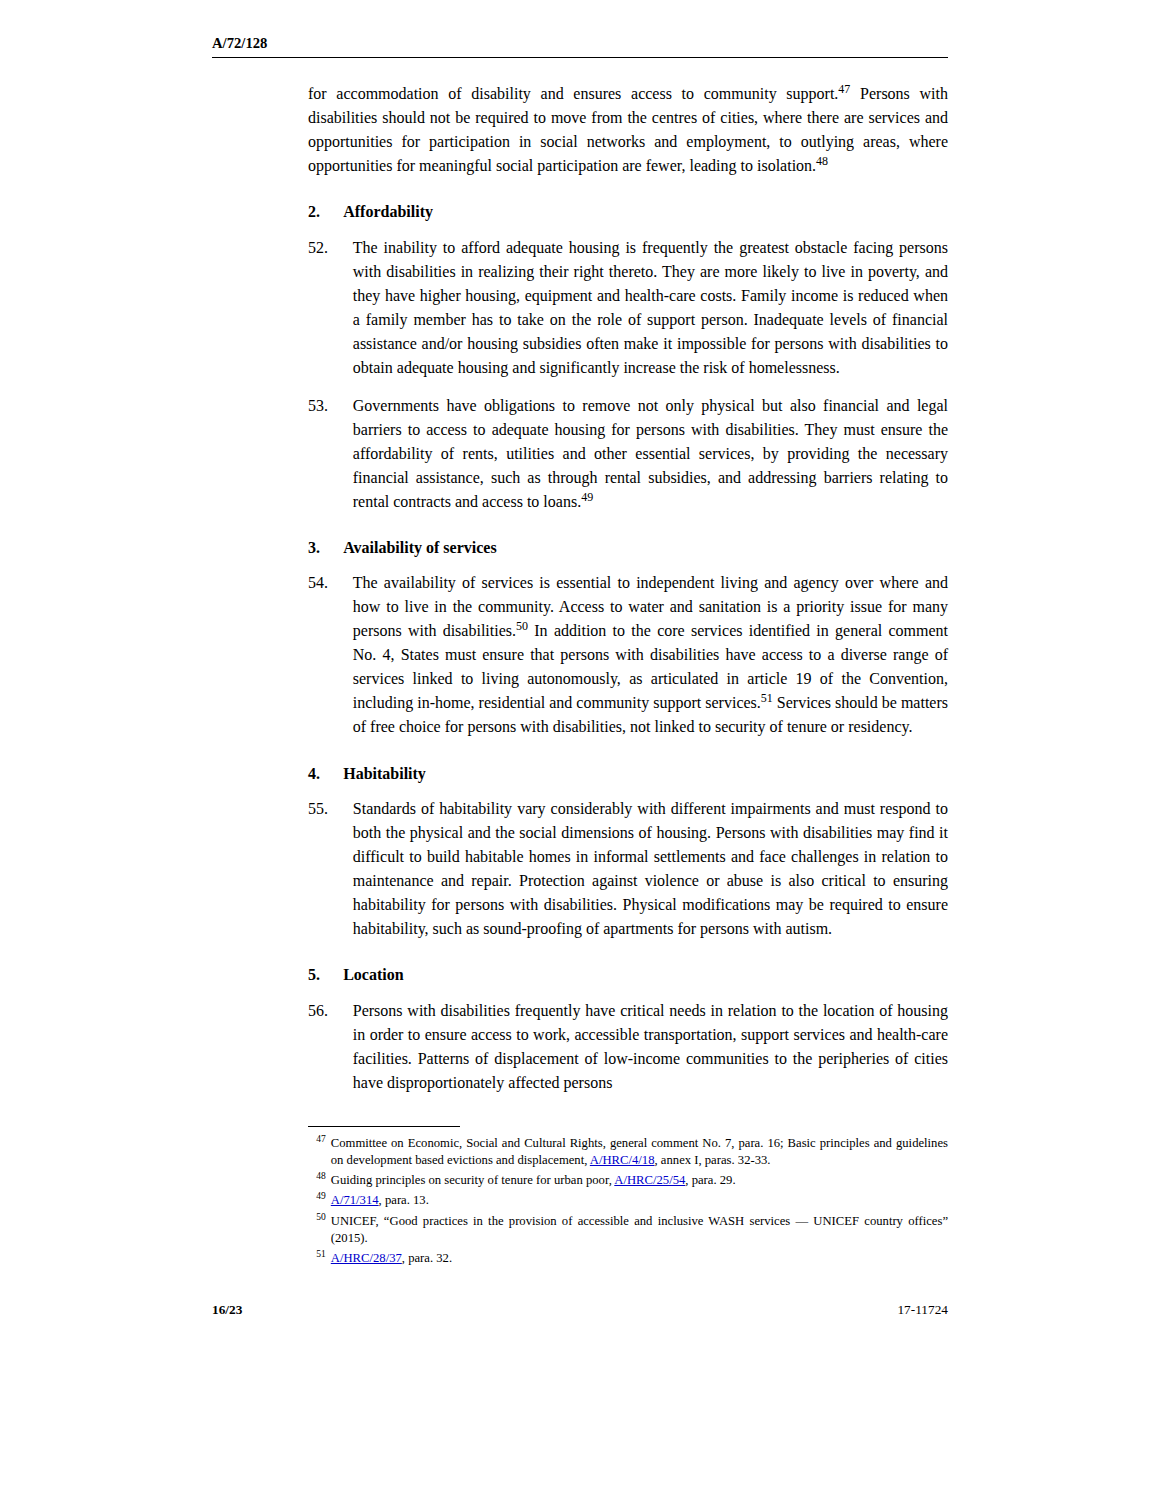A/72/128
for accommodation of disability and ensures access to community support.47 Persons with disabilities should not be required to move from the centres of cities, where there are services and opportunities for participation in social networks and employment, to outlying areas, where opportunities for meaningful social participation are fewer, leading to isolation.48
2. Affordability
52.
The inability to afford adequate housing is frequently the greatest obstacle facing persons with disabilities in realizing their right thereto. They are more likely to live in poverty, and they have higher housing, equipment and health-care costs. Family income is reduced when a family member has to take on the role of support person. Inadequate levels of financial assistance and/or housing subsidies often make it impossible for persons with disabilities to obtain adequate housing and significantly increase the risk of homelessness.
53.
Governments have obligations to remove not only physical but also financial and legal barriers to access to adequate housing for persons with disabilities. They must ensure the affordability of rents, utilities and other essential services, by providing the necessary financial assistance, such as through rental subsidies, and addressing barriers relating to rental contracts and access to loans.49
3. Availability of services
54.
The availability of services is essential to independent living and agency over where and how to live in the community. Access to water and sanitation is a priority issue for many persons with disabilities.50 In addition to the core services identified in general comment No. 4, States must ensure that persons with disabilities have access to a diverse range of services linked to living autonomously, as articulated in article 19 of the Convention, including in-home, residential and community support services.51 Services should be matters of free choice for persons with disabilities, not linked to security of tenure or residency.
4. Habitability
55.
Standards of habitability vary considerably with different impairments and must respond to both the physical and the social dimensions of housing. Persons with disabilities may find it difficult to build habitable homes in informal settlements and face challenges in relation to maintenance and repair. Protection against violence or abuse is also critical to ensuring habitability for persons with disabilities. Physical modifications may be required to ensure habitability, such as sound-proofing of apartments for persons with autism.
5. Location
56.
Persons with disabilities frequently have critical needs in relation to the location of housing in order to ensure access to work, accessible transportation, support services and health-care facilities. Patterns of displacement of low-income communities to the peripheries of cities have disproportionately affected persons
47
Committee on Economic, Social and Cultural Rights, general comment No. 7, para. 16; Basic principles and guidelines on development based evictions and displacement, A/HRC/4/18, annex I, paras. 32-33.
48
Guiding principles on security of tenure for urban poor, A/HRC/25/54, para. 29.
49
A/71/314, para. 13.
50
UNICEF, “Good practices in the provision of accessible and inclusive WASH services — UNICEF country offices” (2015).
51
A/HRC/28/37, para. 32.
16/23
17-11724